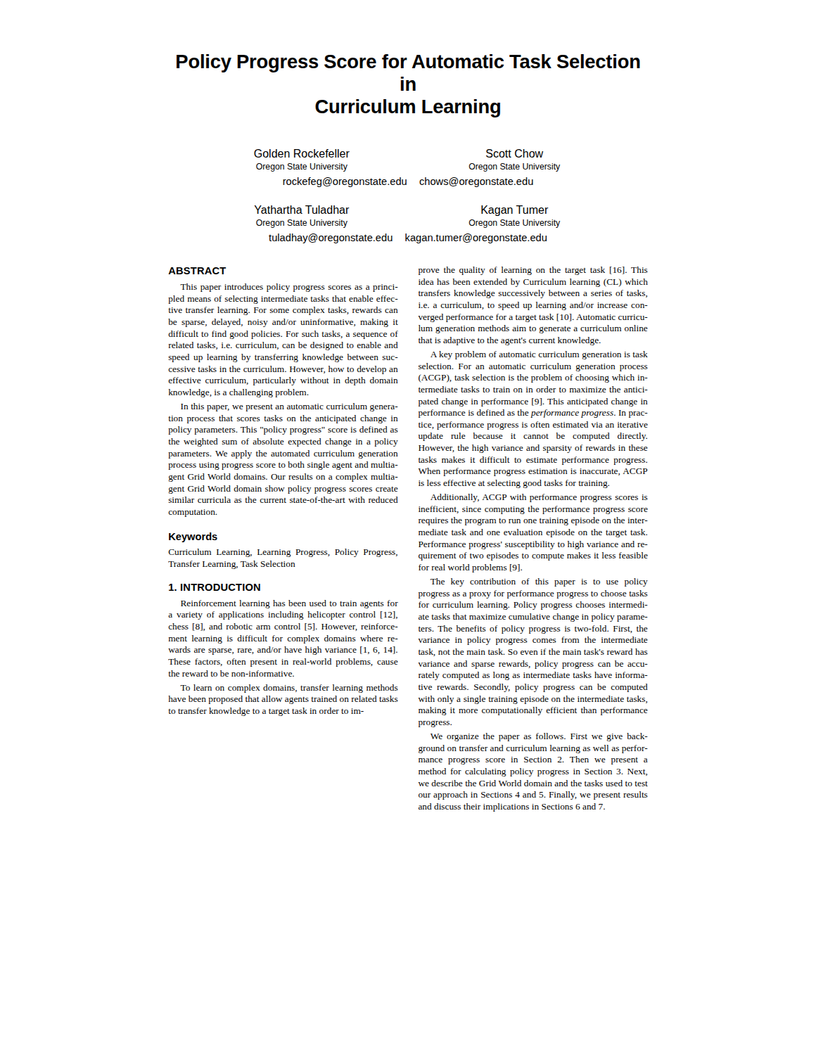Policy Progress Score for Automatic Task Selection in
Curriculum Learning
Golden Rockefeller
Oregon State University
Scott Chow
Oregon State University
rockefeg@oregonstate.edu chows@oregonstate.edu
Yathartha Tuladhar
Oregon State University
Kagan Tumer
Oregon State University
tuladhay@oregonstate.edu kagan.tumer@oregonstate.edu
ABSTRACT
This paper introduces policy progress scores as a principled means of selecting intermediate tasks that enable effective transfer learning. For some complex tasks, rewards can be sparse, delayed, noisy and/or uninformative, making it difficult to find good policies. For such tasks, a sequence of related tasks, i.e. curriculum, can be designed to enable and speed up learning by transferring knowledge between successive tasks in the curriculum. However, how to develop an effective curriculum, particularly without in depth domain knowledge, is a challenging problem.
In this paper, we present an automatic curriculum generation process that scores tasks on the anticipated change in policy parameters. This "policy progress" score is defined as the weighted sum of absolute expected change in a policy parameters. We apply the automated curriculum generation process using progress score to both single agent and multiagent Grid World domains. Our results on a complex multiagent Grid World domain show policy progress scores create similar curricula as the current state-of-the-art with reduced computation.
Keywords
Curriculum Learning, Learning Progress, Policy Progress, Transfer Learning, Task Selection
1. INTRODUCTION
Reinforcement learning has been used to train agents for a variety of applications including helicopter control [12], chess [8], and robotic arm control [5]. However, reinforcement learning is difficult for complex domains where rewards are sparse, rare, and/or have high variance [1, 6, 14]. These factors, often present in real-world problems, cause the reward to be non-informative.
To learn on complex domains, transfer learning methods have been proposed that allow agents trained on related tasks to transfer knowledge to a target task in order to im-
prove the quality of learning on the target task [16]. This idea has been extended by Curriculum learning (CL) which transfers knowledge successively between a series of tasks, i.e. a curriculum, to speed up learning and/or increase converged performance for a target task [10]. Automatic curriculum generation methods aim to generate a curriculum online that is adaptive to the agent's current knowledge.
A key problem of automatic curriculum generation is task selection. For an automatic curriculum generation process (ACGP), task selection is the problem of choosing which intermediate tasks to train on in order to maximize the anticipated change in performance [9]. This anticipated change in performance is defined as the performance progress. In practice, performance progress is often estimated via an iterative update rule because it cannot be computed directly. However, the high variance and sparsity of rewards in these tasks makes it difficult to estimate performance progress. When performance progress estimation is inaccurate, ACGP is less effective at selecting good tasks for training.
Additionally, ACGP with performance progress scores is inefficient, since computing the performance progress score requires the program to run one training episode on the intermediate task and one evaluation episode on the target task. Performance progress' susceptibility to high variance and requirement of two episodes to compute makes it less feasible for real world problems [9].
The key contribution of this paper is to use policy progress as a proxy for performance progress to choose tasks for curriculum learning. Policy progress chooses intermediate tasks that maximize cumulative change in policy parameters. The benefits of policy progress is two-fold. First, the variance in policy progress comes from the intermediate task, not the main task. So even if the main task's reward has variance and sparse rewards, policy progress can be accurately computed as long as intermediate tasks have informative rewards. Secondly, policy progress can be computed with only a single training episode on the intermediate tasks, making it more computationally efficient than performance progress.
We organize the paper as follows. First we give background on transfer and curriculum learning as well as performance progress score in Section 2. Then we present a method for calculating policy progress in Section 3. Next, we describe the Grid World domain and the tasks used to test our approach in Sections 4 and 5. Finally, we present results and discuss their implications in Sections 6 and 7.